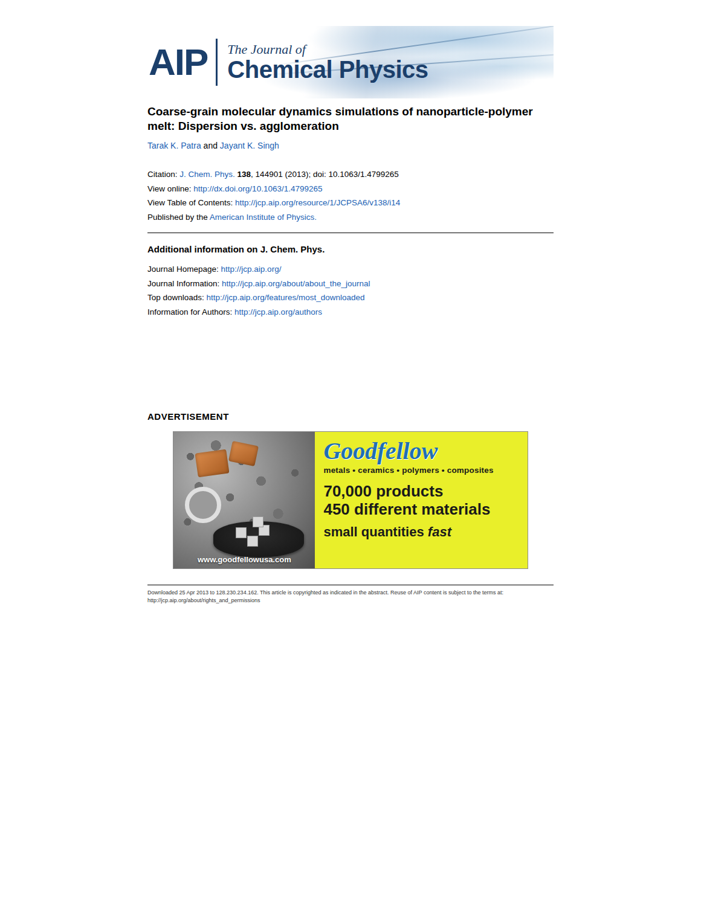AIP
The Journal of Chemical Physics
Coarse-grain molecular dynamics simulations of nanoparticle-polymer melt: Dispersion vs. agglomeration
Tarak K. Patra and Jayant K. Singh
Citation: J. Chem. Phys. 138, 144901 (2013); doi: 10.1063/1.4799265
View online: http://dx.doi.org/10.1063/1.4799265
View Table of Contents: http://jcp.aip.org/resource/1/JCPSA6/v138/i14
Published by the American Institute of Physics.
Additional information on J. Chem. Phys.
Journal Homepage: http://jcp.aip.org/
Journal Information: http://jcp.aip.org/about/about_the_journal
Top downloads: http://jcp.aip.org/features/most_downloaded
Information for Authors: http://jcp.aip.org/authors
ADVERTISEMENT
www.goodfellowusa.com
Goodfellow
metals • ceramics • polymers • composites
70,000 products
450 different materials
small quantities fast
Downloaded 25 Apr 2013 to 128.230.234.162. This article is copyrighted as indicated in the abstract. Reuse of AIP content is subject to the terms at: http://jcp.aip.org/about/rights_and_permissions